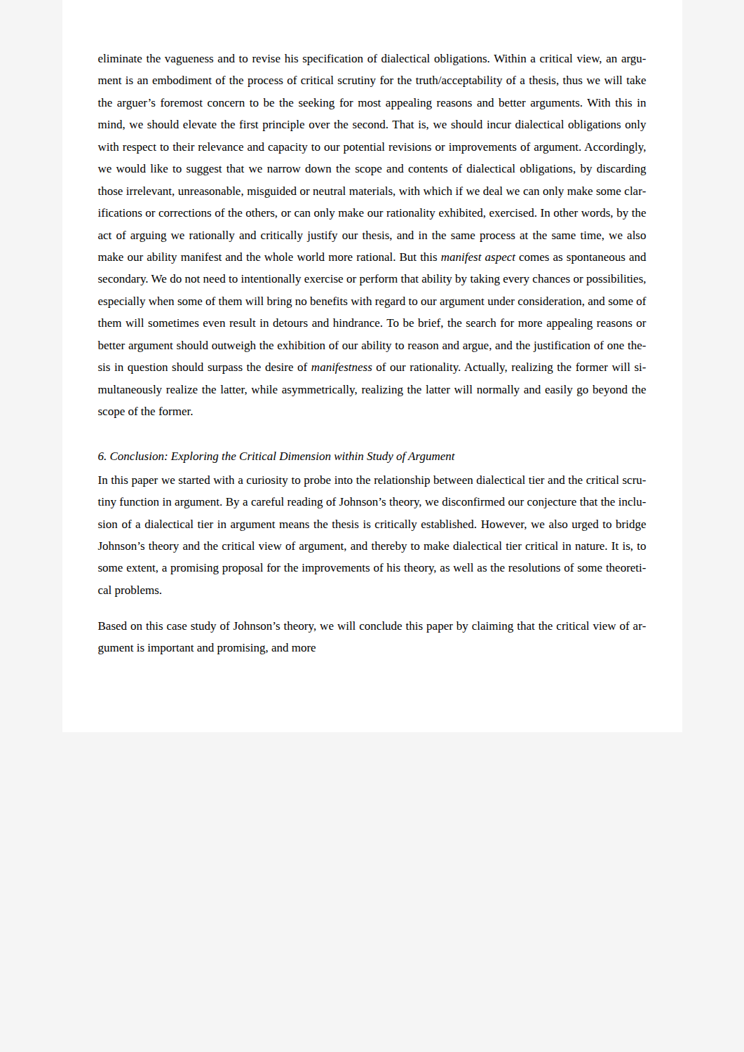eliminate the vagueness and to revise his specification of dialectical obligations. Within a critical view, an argument is an embodiment of the process of critical scrutiny for the truth/acceptability of a thesis, thus we will take the arguer’s foremost concern to be the seeking for most appealing reasons and better arguments. With this in mind, we should elevate the first principle over the second. That is, we should incur dialectical obligations only with respect to their relevance and capacity to our potential revisions or improvements of argument. Accordingly, we would like to suggest that we narrow down the scope and contents of dialectical obligations, by discarding those irrelevant, unreasonable, misguided or neutral materials, with which if we deal we can only make some clarifications or corrections of the others, or can only make our rationality exhibited, exercised. In other words, by the act of arguing we rationally and critically justify our thesis, and in the same process at the same time, we also make our ability manifest and the whole world more rational. But this manifest aspect comes as spontaneous and secondary. We do not need to intentionally exercise or perform that ability by taking every chances or possibilities, especially when some of them will bring no benefits with regard to our argument under consideration, and some of them will sometimes even result in detours and hindrance. To be brief, the search for more appealing reasons or better argument should outweigh the exhibition of our ability to reason and argue, and the justification of one thesis in question should surpass the desire of manifestness of our rationality. Actually, realizing the former will simultaneously realize the latter, while asymmetrically, realizing the latter will normally and easily go beyond the scope of the former.
6. Conclusion: Exploring the Critical Dimension within Study of Argument
In this paper we started with a curiosity to probe into the relationship between dialectical tier and the critical scrutiny function in argument. By a careful reading of Johnson’s theory, we disconfirmed our conjecture that the inclusion of a dialectical tier in argument means the thesis is critically established. However, we also urged to bridge Johnson’s theory and the critical view of argument, and thereby to make dialectical tier critical in nature. It is, to some extent, a promising proposal for the improvements of his theory, as well as the resolutions of some theoretical problems.
Based on this case study of Johnson’s theory, we will conclude this paper by claiming that the critical view of argument is important and promising, and more